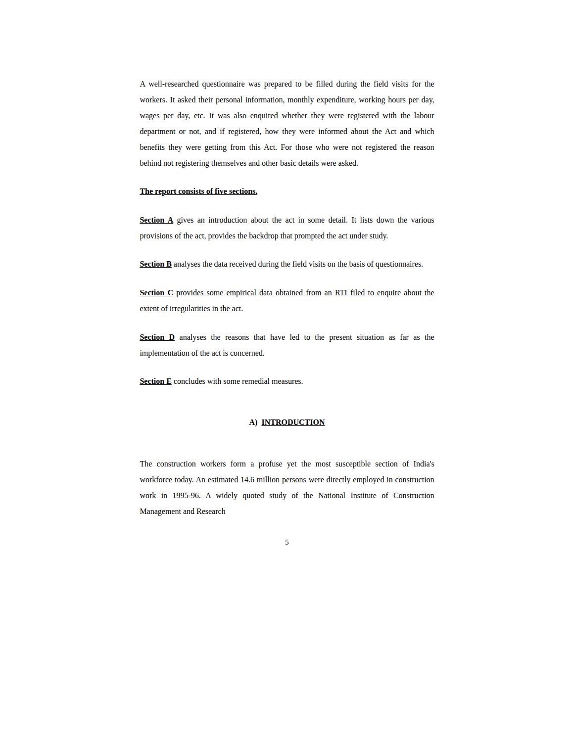A well-researched questionnaire was prepared to be filled during the field visits for the workers. It asked their personal information, monthly expenditure, working hours per day, wages per day, etc. It was also enquired whether they were registered with the labour department or not, and if registered, how they were informed about the Act and which benefits they were getting from this Act. For those who were not registered the reason behind not registering themselves and other basic details were asked.
The report consists of five sections.
Section A gives an introduction about the act in some detail. It lists down the various provisions of the act, provides the backdrop that prompted the act under study.
Section B analyses the data received during the field visits on the basis of questionnaires.
Section C provides some empirical data obtained from an RTI filed to enquire about the extent of irregularities in the act.
Section D analyses the reasons that have led to the present situation as far as the implementation of the act is concerned.
Section E concludes with some remedial measures.
A) INTRODUCTION
The construction workers form a profuse yet the most susceptible section of India's workforce today. An estimated 14.6 million persons were directly employed in construction work in 1995-96. A widely quoted study of the National Institute of Construction Management and Research
5